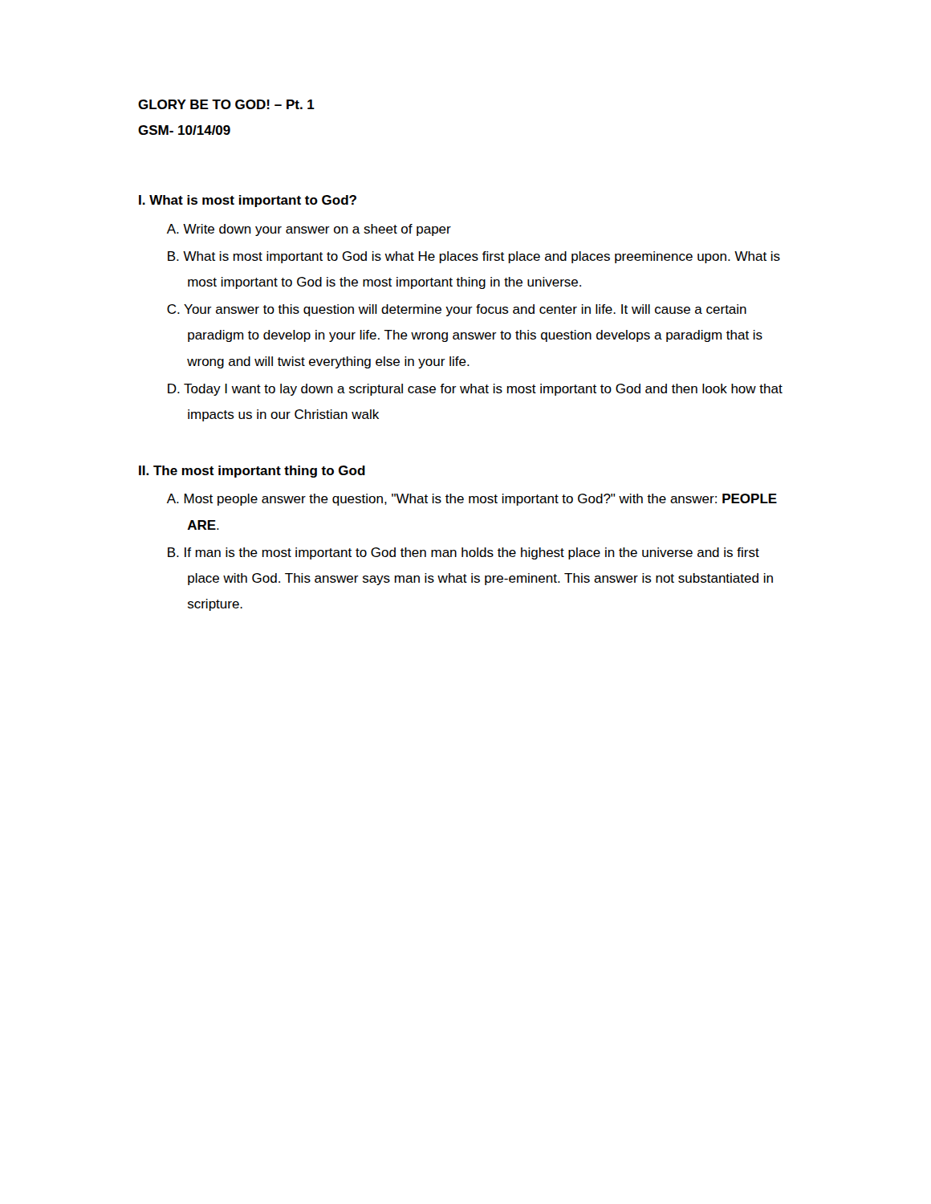GLORY BE TO GOD! – Pt. 1
GSM- 10/14/09
I. What is most important to God?
A. Write down your answer on a sheet of paper
B. What is most important to God is what He places first place and places preeminence upon. What is most important to God is the most important thing in the universe.
C. Your answer to this question will determine your focus and center in life. It will cause a certain paradigm to develop in your life. The wrong answer to this question develops a paradigm that is wrong and will twist everything else in your life.
D. Today I want to lay down a scriptural case for what is most important to God and then look how that impacts us in our Christian walk
II. The most important thing to God
A. Most people answer the question, "What is the most important to God?" with the answer: PEOPLE ARE.
B. If man is the most important to God then man holds the highest place in the universe and is first place with God. This answer says man is what is pre-eminent. This answer is not substantiated in scripture.